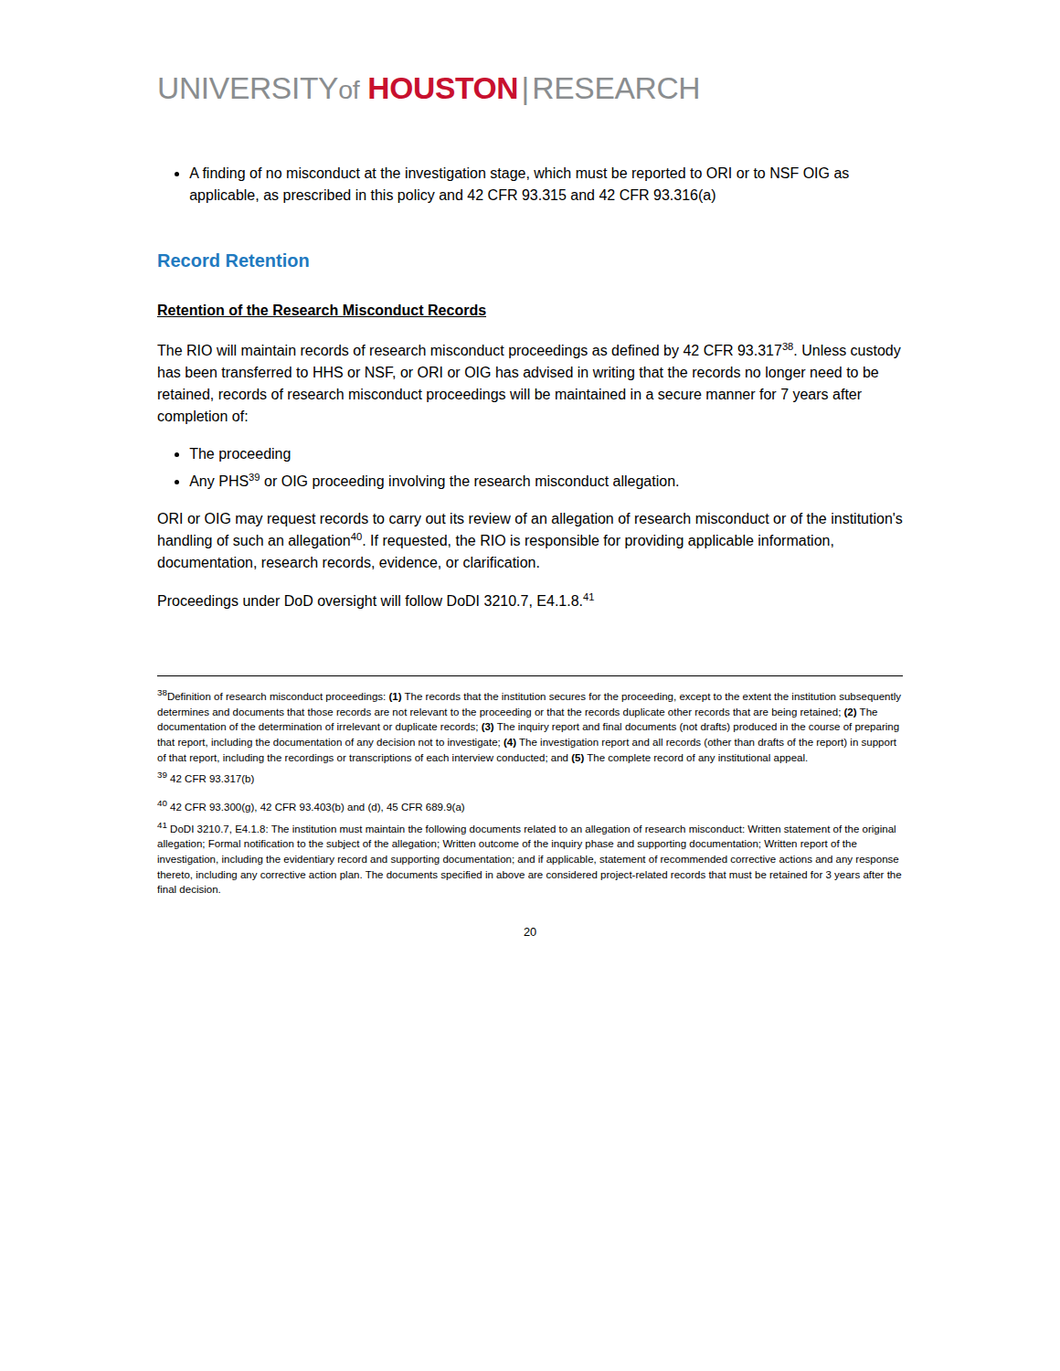UNIVERSITY of HOUSTON|RESEARCH
A finding of no misconduct at the investigation stage, which must be reported to ORI or to NSF OIG as applicable, as prescribed in this policy and 42 CFR 93.315 and 42 CFR 93.316(a)
Record Retention
Retention of the Research Misconduct Records
The RIO will maintain records of research misconduct proceedings as defined by 42 CFR 93.31738. Unless custody has been transferred to HHS or NSF, or ORI or OIG has advised in writing that the records no longer need to be retained, records of research misconduct proceedings will be maintained in a secure manner for 7 years after completion of:
The proceeding
Any PHS39 or OIG proceeding involving the research misconduct allegation.
ORI or OIG may request records to carry out its review of an allegation of research misconduct or of the institution's handling of such an allegation40. If requested, the RIO is responsible for providing applicable information, documentation, research records, evidence, or clarification.
Proceedings under DoD oversight will follow DoDI 3210.7, E4.1.8.41
38 Definition of research misconduct proceedings: (1) The records that the institution secures for the proceeding, except to the extent the institution subsequently determines and documents that those records are not relevant to the proceeding or that the records duplicate other records that are being retained; (2) The documentation of the determination of irrelevant or duplicate records; (3) The inquiry report and final documents (not drafts) produced in the course of preparing that report, including the documentation of any decision not to investigate; (4) The investigation report and all records (other than drafts of the report) in support of that report, including the recordings or transcriptions of each interview conducted; and (5) The complete record of any institutional appeal.
39 42 CFR 93.317(b)
40 42 CFR 93.300(g), 42 CFR 93.403(b) and (d), 45 CFR 689.9(a)
41 DoDI 3210.7, E4.1.8: The institution must maintain the following documents related to an allegation of research misconduct: Written statement of the original allegation; Formal notification to the subject of the allegation; Written outcome of the inquiry phase and supporting documentation; Written report of the investigation, including the evidentiary record and supporting documentation; and if applicable, statement of recommended corrective actions and any response thereto, including any corrective action plan. The documents specified in above are considered project-related records that must be retained for 3 years after the final decision.
20